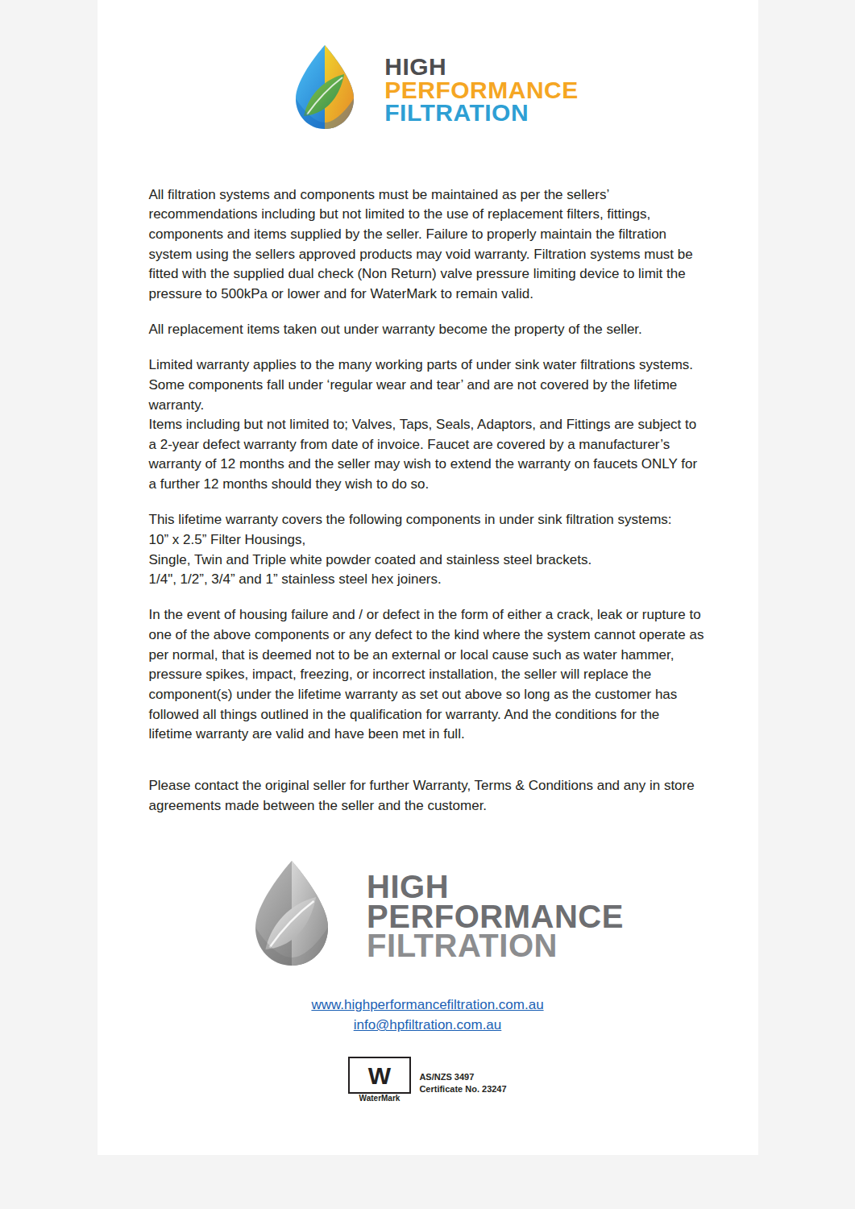High Performance Filtration
All filtration systems and components must be maintained as per the sellers’ recommendations including but not limited to the use of replacement filters, fittings, components and items supplied by the seller. Failure to properly maintain the filtration system using the sellers approved products may void warranty. Filtration systems must be fitted with the supplied dual check (Non Return) valve pressure limiting device to limit the pressure to 500kPa or lower and for WaterMark to remain valid.
All replacement items taken out under warranty become the property of the seller.
Limited warranty applies to the many working parts of under sink water filtrations systems.
Some components fall under ‘regular wear and tear’ and are not covered by the lifetime warranty.
Items including but not limited to; Valves, Taps, Seals, Adaptors, and Fittings are subject to a 2-year defect warranty from date of invoice. Faucet are covered by a manufacturer’s warranty of 12 months and the seller may wish to extend the warranty on faucets ONLY for a further 12 months should they wish to do so.
This lifetime warranty covers the following components in under sink filtration systems:
10” x 2.5” Filter Housings,
Single, Twin and Triple white powder coated and stainless steel brackets.
1/4", 1/2”, 3/4” and 1” stainless steel hex joiners.
In the event of housing failure and / or defect in the form of either a crack, leak or rupture to one of the above components or any defect to the kind where the system cannot operate as per normal, that is deemed not to be an external or local cause such as water hammer, pressure spikes, impact, freezing, or incorrect installation, the seller will replace the component(s) under the lifetime warranty as set out above so long as the customer has followed all things outlined in the qualification for warranty. And the conditions for the lifetime warranty are valid and have been met in full.
Please contact the original seller for further Warranty, Terms & Conditions and any in store agreements made between the seller and the customer.
High Performance Filtration
www.highperformancefiltration.com.au
info@hpfiltration.com.au
W WaterMark
AS/NZS 3497
Certificate No. 23247